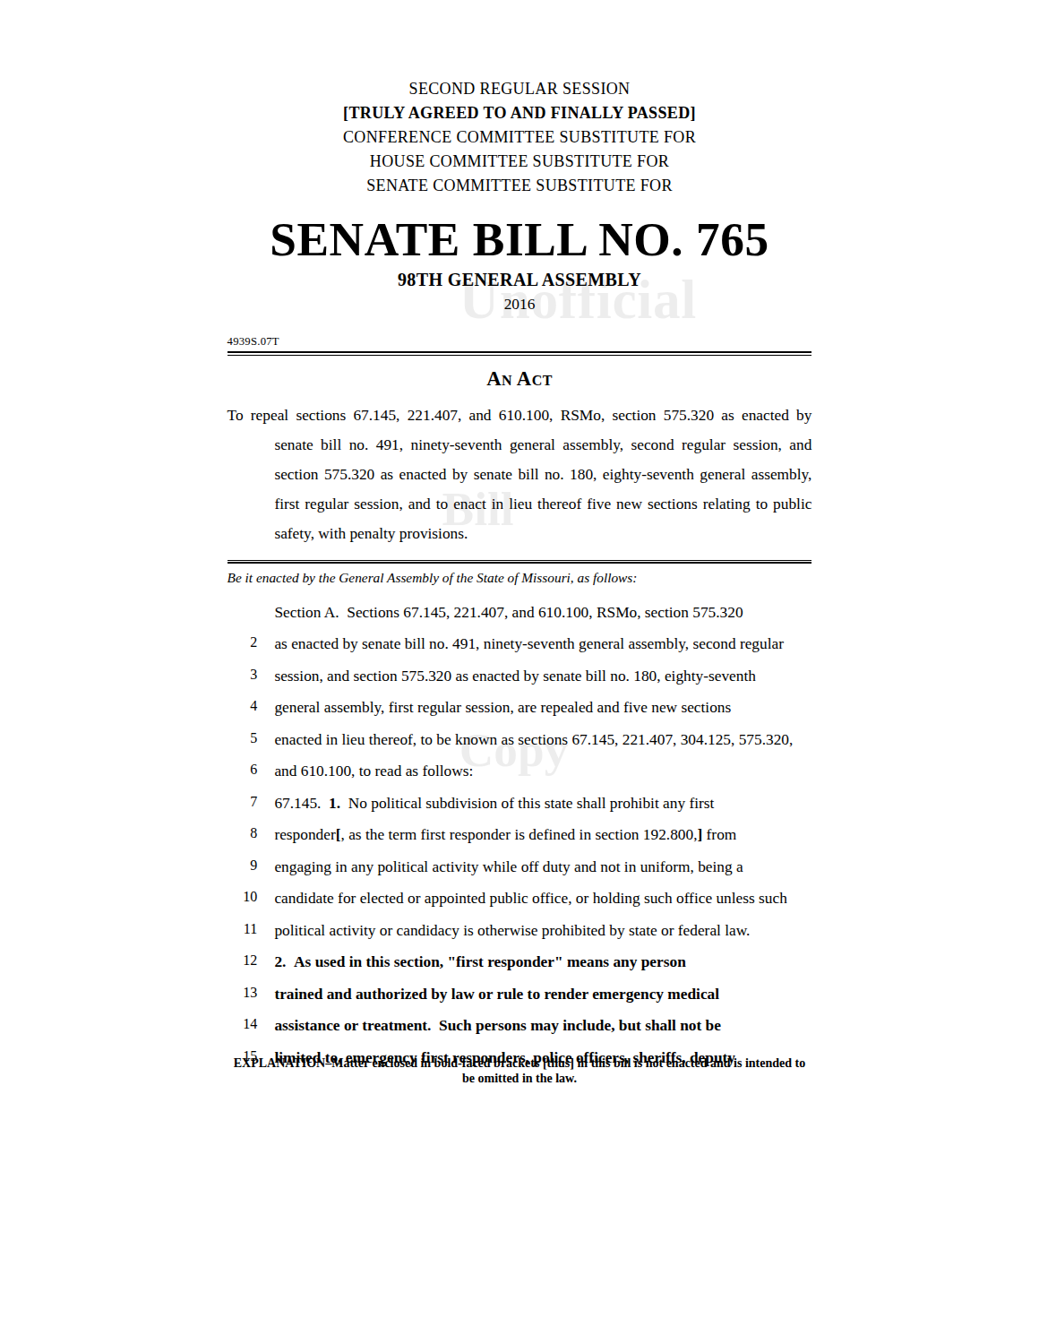Unofficial
Bill
Copy
SECOND REGULAR SESSION
[TRULY AGREED TO AND FINALLY PASSED]
CONFERENCE COMMITTEE SUBSTITUTE FOR
HOUSE COMMITTEE SUBSTITUTE FOR
SENATE COMMITTEE SUBSTITUTE FOR
SENATE BILL NO. 765
98TH GENERAL ASSEMBLY
2016
4939S.07T
An Act
To repeal sections 67.145, 221.407, and 610.100, RSMo, section 575.320 as enacted by senate bill no. 491, ninety-seventh general assembly, second regular session, and section 575.320 as enacted by senate bill no. 180, eighty-seventh general assembly, first regular session, and to enact in lieu thereof five new sections relating to public safety, with penalty provisions.
Be it enacted by the General Assembly of the State of Missouri, as follows:
Section A. Sections 67.145, 221.407, and 610.100, RSMo, section 575.320
as enacted by senate bill no. 491, ninety-seventh general assembly, second regular
session, and section 575.320 as enacted by senate bill no. 180, eighty-seventh
general assembly, first regular session, are repealed and five new sections
enacted in lieu thereof, to be known as sections 67.145, 221.407, 304.125, 575.320,
and 610.100, to read as follows:
67.145. 1. No political subdivision of this state shall prohibit any first
responder[, as the term first responder is defined in section 192.800,] from
engaging in any political activity while off duty and not in uniform, being a
candidate for elected or appointed public office, or holding such office unless such
political activity or candidacy is otherwise prohibited by state or federal law.
2. As used in this section, "first responder" means any person
trained and authorized by law or rule to render emergency medical
assistance or treatment. Such persons may include, but shall not be
limited to, emergency first responders, police officers, sheriffs, deputy
EXPLANATION–Matter enclosed in bold-faced brackets [thus] in this bill is not enacted and is intended to be omitted in the law.